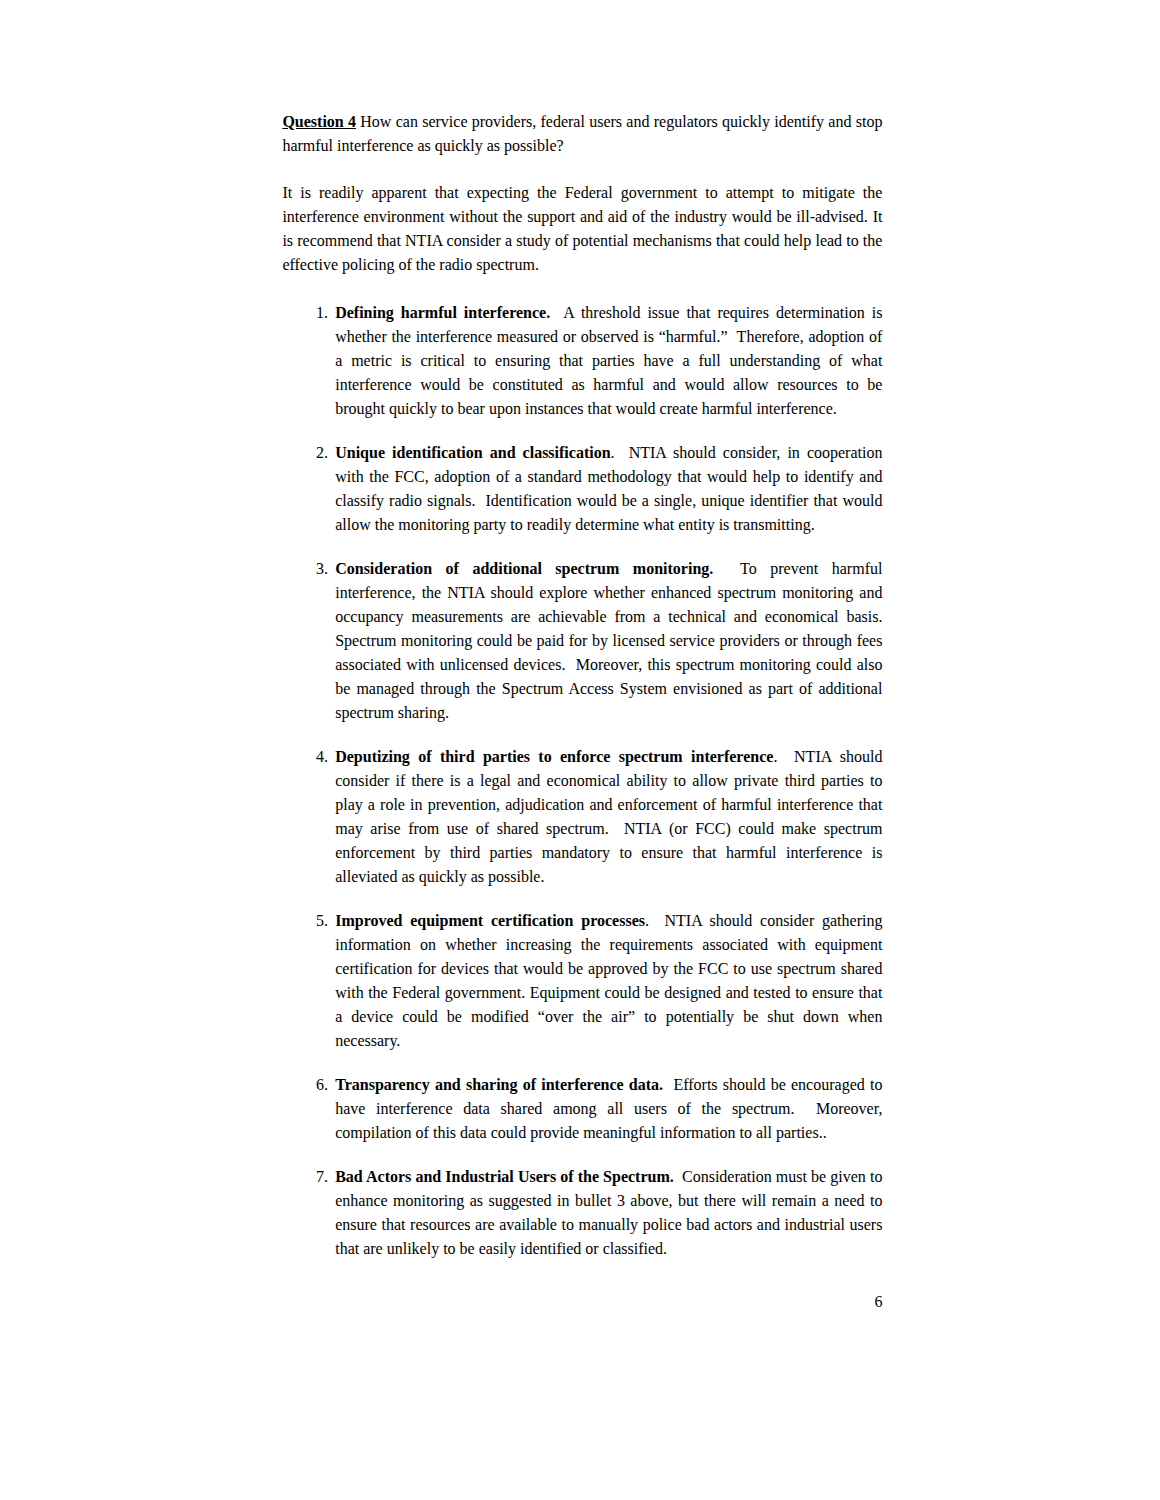Question 4 How can service providers, federal users and regulators quickly identify and stop harmful interference as quickly as possible?
It is readily apparent that expecting the Federal government to attempt to mitigate the interference environment without the support and aid of the industry would be ill-advised. It is recommend that NTIA consider a study of potential mechanisms that could help lead to the effective policing of the radio spectrum.
1. Defining harmful interference. A threshold issue that requires determination is whether the interference measured or observed is “harmful.” Therefore, adoption of a metric is critical to ensuring that parties have a full understanding of what interference would be constituted as harmful and would allow resources to be brought quickly to bear upon instances that would create harmful interference.
2. Unique identification and classification. NTIA should consider, in cooperation with the FCC, adoption of a standard methodology that would help to identify and classify radio signals. Identification would be a single, unique identifier that would allow the monitoring party to readily determine what entity is transmitting.
3. Consideration of additional spectrum monitoring. To prevent harmful interference, the NTIA should explore whether enhanced spectrum monitoring and occupancy measurements are achievable from a technical and economical basis. Spectrum monitoring could be paid for by licensed service providers or through fees associated with unlicensed devices. Moreover, this spectrum monitoring could also be managed through the Spectrum Access System envisioned as part of additional spectrum sharing.
4. Deputizing of third parties to enforce spectrum interference. NTIA should consider if there is a legal and economical ability to allow private third parties to play a role in prevention, adjudication and enforcement of harmful interference that may arise from use of shared spectrum. NTIA (or FCC) could make spectrum enforcement by third parties mandatory to ensure that harmful interference is alleviated as quickly as possible.
5. Improved equipment certification processes. NTIA should consider gathering information on whether increasing the requirements associated with equipment certification for devices that would be approved by the FCC to use spectrum shared with the Federal government. Equipment could be designed and tested to ensure that a device could be modified “over the air” to potentially be shut down when necessary.
6. Transparency and sharing of interference data. Efforts should be encouraged to have interference data shared among all users of the spectrum. Moreover, compilation of this data could provide meaningful information to all parties..
7. Bad Actors and Industrial Users of the Spectrum. Consideration must be given to enhance monitoring as suggested in bullet 3 above, but there will remain a need to ensure that resources are available to manually police bad actors and industrial users that are unlikely to be easily identified or classified.
6